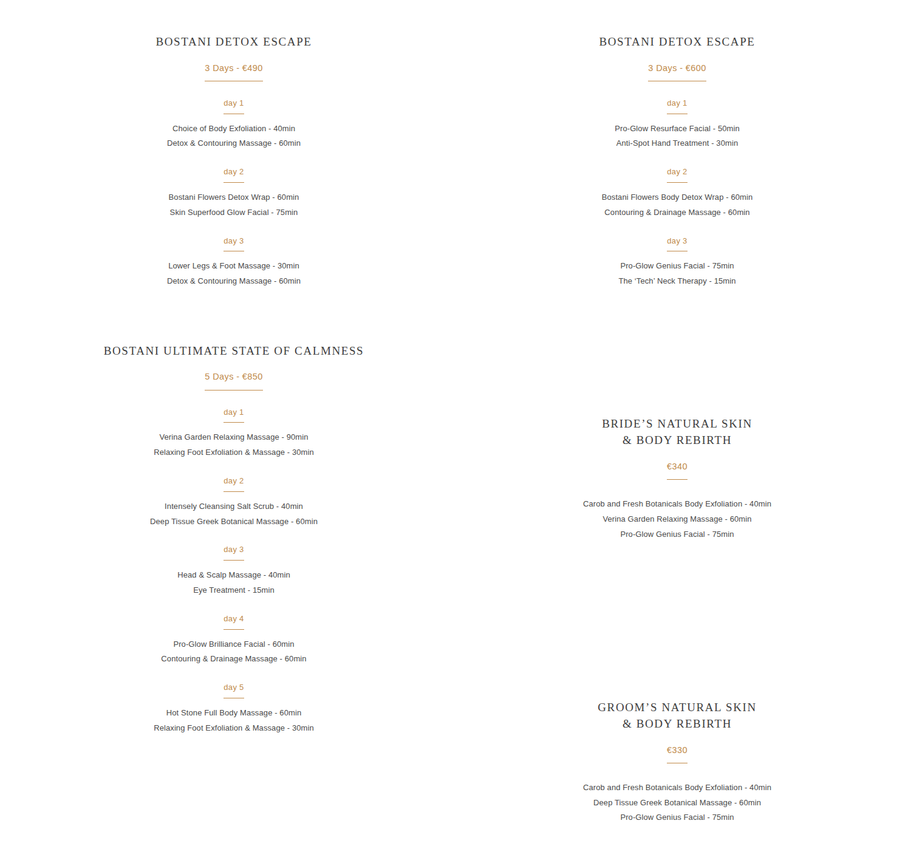Bostani Detox Escape
3 Days - €490
day 1
Choice of Body Exfoliation - 40min
Detox & Contouring Massage - 60min
day 2
Bostani Flowers Detox Wrap - 60min
Skin Superfood Glow Facial - 75min
day 3
Lower Legs & Foot Massage - 30min
Detox & Contouring Massage - 60min
Bostani Ultimate State of Calmness
5 Days - €850
day 1
Verina Garden Relaxing Massage - 90min
Relaxing Foot Exfoliation & Massage - 30min
day 2
Intensely Cleansing Salt Scrub - 40min
Deep Tissue Greek Botanical Massage - 60min
day 3
Head & Scalp Massage - 40min
Eye Treatment - 15min
day 4
Pro-Glow Brilliance Facial - 60min
Contouring & Drainage Massage - 60min
day 5
Hot Stone Full Body Massage - 60min
Relaxing Foot Exfoliation & Massage - 30min
Bostani Detox Escape
3 Days - €600
day 1
Pro-Glow Resurface Facial - 50min
Anti-Spot Hand Treatment - 30min
day 2
Bostani Flowers Body Detox Wrap - 60min
Contouring & Drainage Massage - 60min
day 3
Pro-Glow Genius Facial - 75min
The ‘Tech’ Neck Therapy - 15min
Bride’s Natural Skin
& Body Rebirth
€340
Carob and Fresh Botanicals Body Exfoliation - 40min
Verina Garden Relaxing Massage - 60min
Pro-Glow Genius Facial - 75min
Groom’s Natural Skin
& Body Rebirth
€330
Carob and Fresh Botanicals Body Exfoliation - 40min
Deep Tissue Greek Botanical Massage - 60min
Pro-Glow Genius Facial - 75min